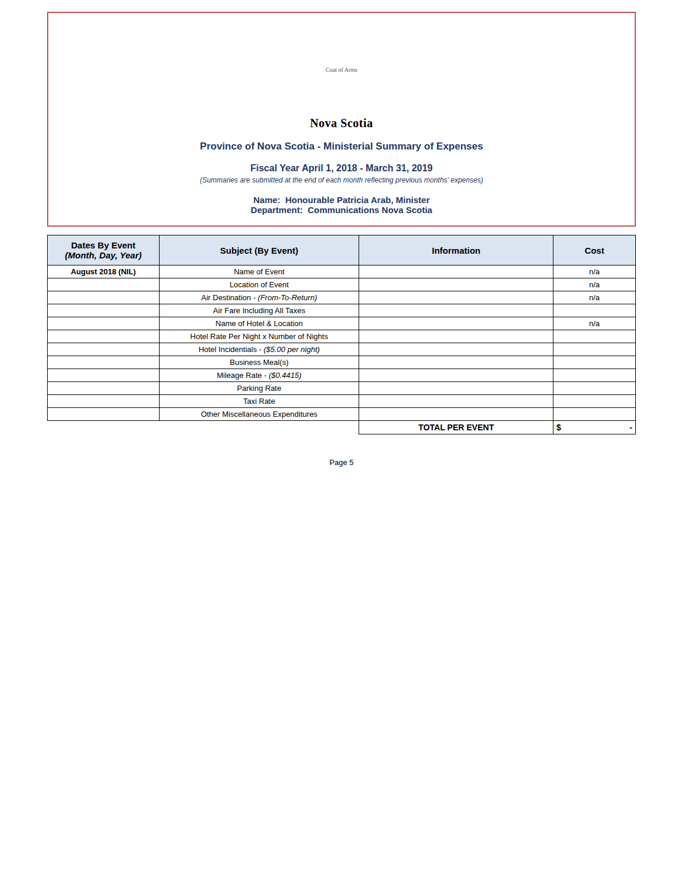Nova Scotia
Province of Nova Scotia - Ministerial Summary of Expenses
Fiscal Year April 1, 2018 - March 31, 2019
(Summaries are submitted at the end of each month reflecting previous months' expenses)
Name: Honourable Patricia Arab, Minister
Department: Communications Nova Scotia
| Dates By Event (Month, Day, Year) | Subject (By Event) | Information | Cost |
| --- | --- | --- | --- |
| August 2018 (NIL) | Name of Event | | n/a |
| | Location of Event | | n/a |
| | Air Destination - (From-To-Return) | | n/a |
| | Air Fare Including All Taxes | | |
| | Name of Hotel & Location | | n/a |
| | Hotel Rate Per Night x Number of Nights | | |
| | Hotel Incidentials - ($5.00 per night) | | |
| | Business Meal(s) | | |
| | Mileage Rate - ($0.4415) | | |
| | Parking Rate | | |
| | Taxi Rate | | |
| | Other Miscellaneous Expenditures | | |
| | | TOTAL PER EVENT | $ - |
Page 5